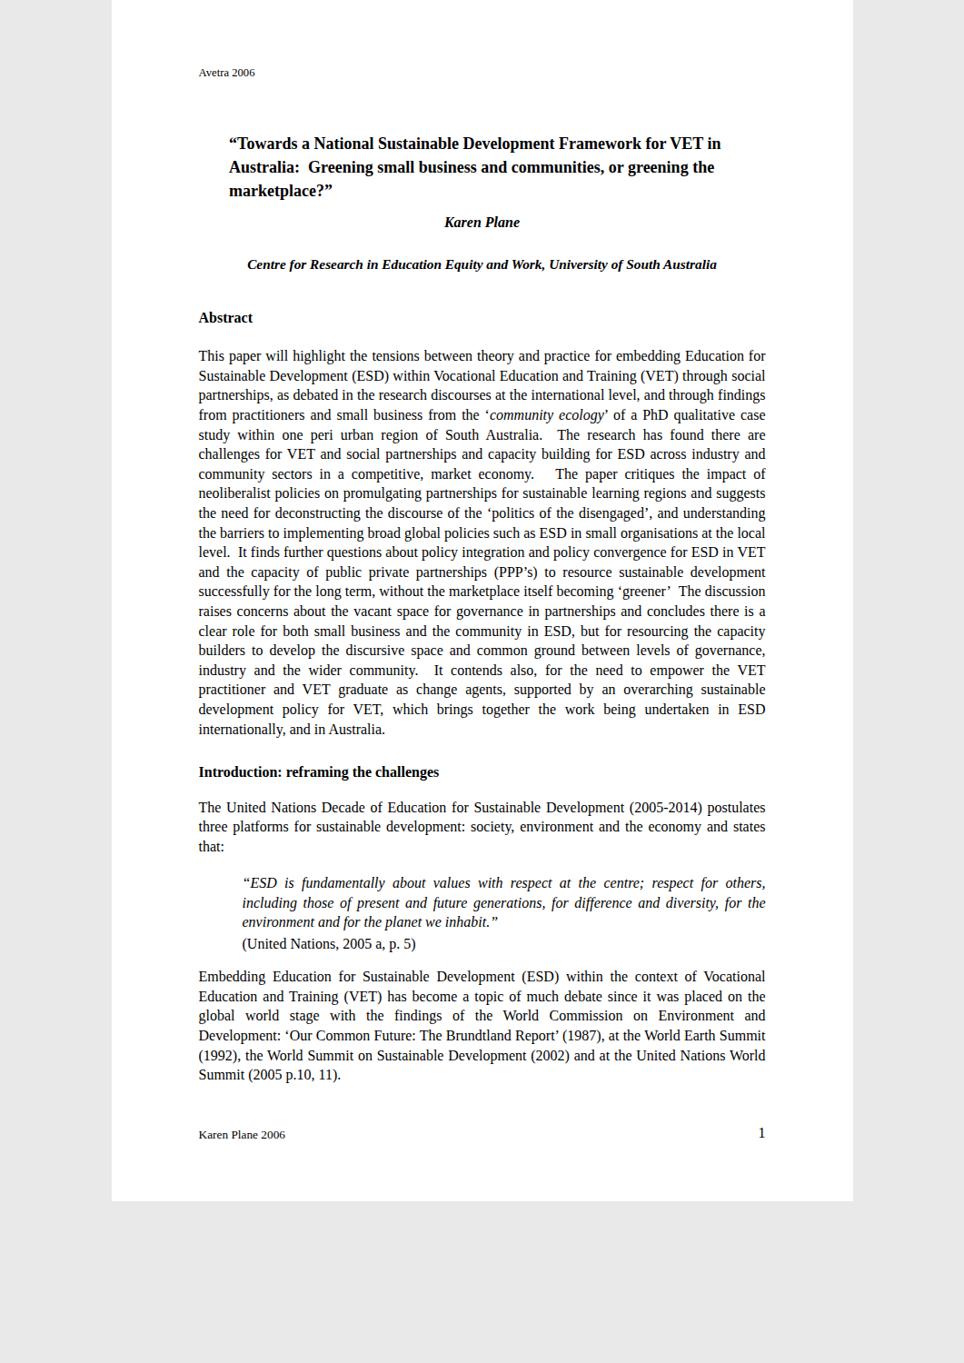Avetra 2006
“Towards a National Sustainable Development Framework for VET in Australia: Greening small business and communities, or greening the marketplace?”
Karen Plane
Centre for Research in Education Equity and Work, University of South Australia
Abstract
This paper will highlight the tensions between theory and practice for embedding Education for Sustainable Development (ESD) within Vocational Education and Training (VET) through social partnerships, as debated in the research discourses at the international level, and through findings from practitioners and small business from the ‘community ecology’ of a PhD qualitative case study within one peri urban region of South Australia. The research has found there are challenges for VET and social partnerships and capacity building for ESD across industry and community sectors in a competitive, market economy. The paper critiques the impact of neoliberalist policies on promulgating partnerships for sustainable learning regions and suggests the need for deconstructing the discourse of the ‘politics of the disengaged’, and understanding the barriers to implementing broad global policies such as ESD in small organisations at the local level. It finds further questions about policy integration and policy convergence for ESD in VET and the capacity of public private partnerships (PPP’s) to resource sustainable development successfully for the long term, without the marketplace itself becoming ‘greener’ The discussion raises concerns about the vacant space for governance in partnerships and concludes there is a clear role for both small business and the community in ESD, but for resourcing the capacity builders to develop the discursive space and common ground between levels of governance, industry and the wider community. It contends also, for the need to empower the VET practitioner and VET graduate as change agents, supported by an overarching sustainable development policy for VET, which brings together the work being undertaken in ESD internationally, and in Australia.
Introduction: reframing the challenges
The United Nations Decade of Education for Sustainable Development (2005-2014) postulates three platforms for sustainable development: society, environment and the economy and states that:
“ESD is fundamentally about values with respect at the centre; respect for others, including those of present and future generations, for difference and diversity, for the environment and for the planet we inhabit.” (United Nations, 2005 a, p. 5)
Embedding Education for Sustainable Development (ESD) within the context of Vocational Education and Training (VET) has become a topic of much debate since it was placed on the global world stage with the findings of the World Commission on Environment and Development: ‘Our Common Future: The Brundtland Report’ (1987), at the World Earth Summit (1992), the World Summit on Sustainable Development (2002) and at the United Nations World Summit (2005 p.10, 11).
Karen Plane 2006 1